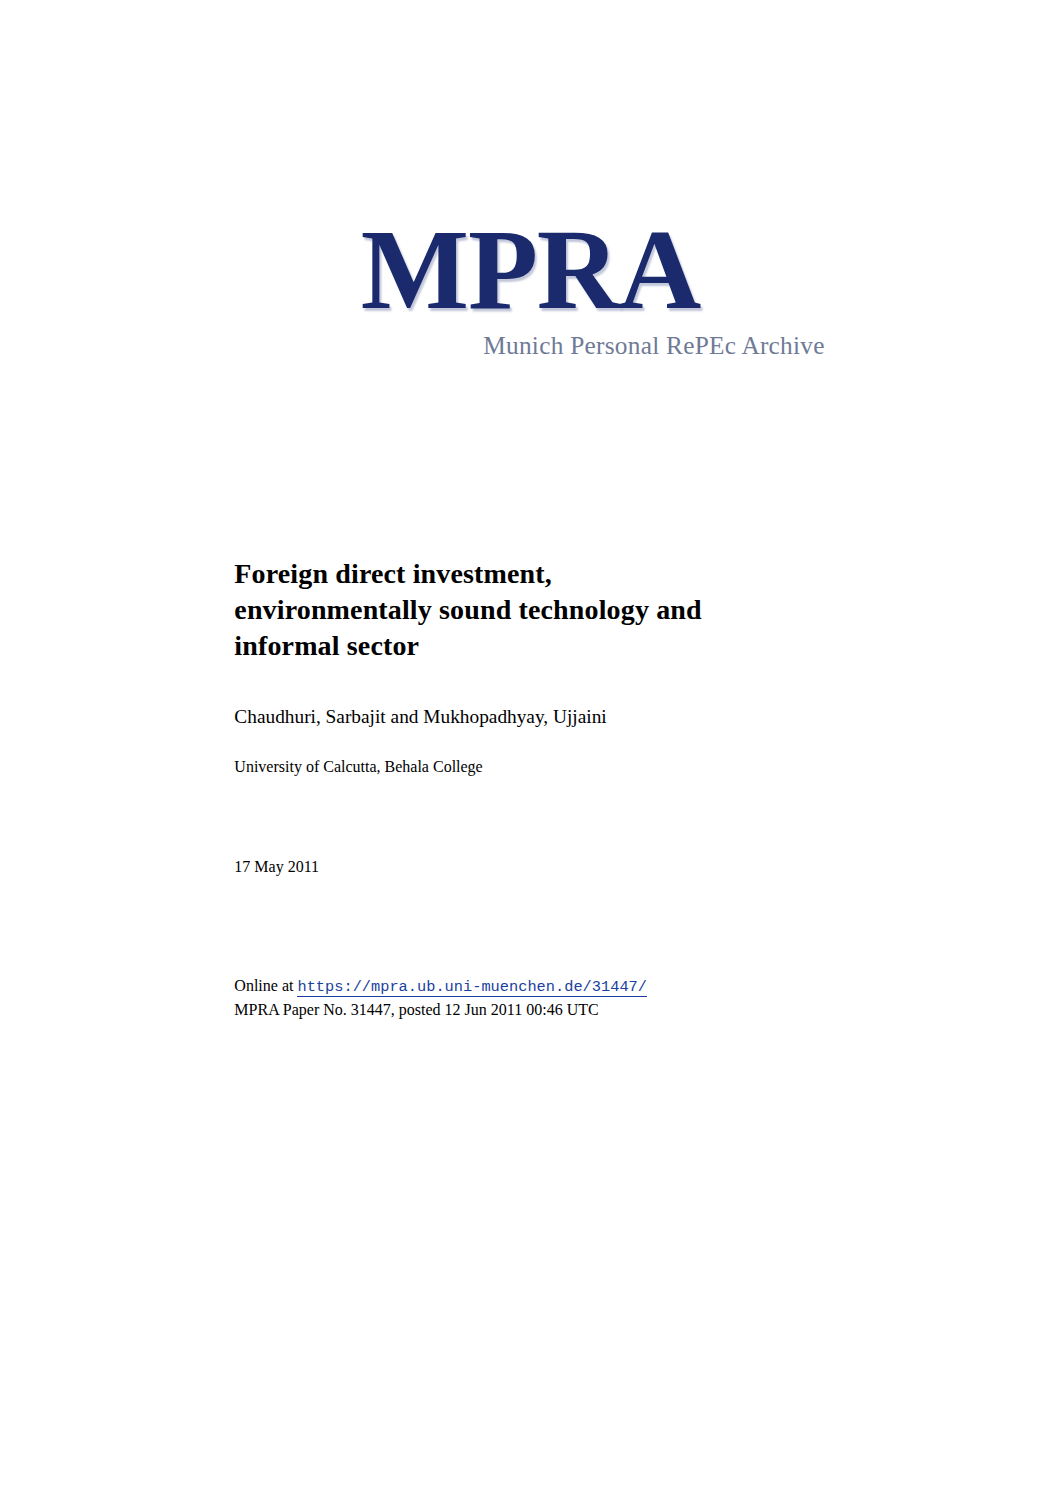MPRA
Munich Personal RePEc Archive
Foreign direct investment,
environmentally sound technology and
informal sector
Chaudhuri, Sarbajit and Mukhopadhyay, Ujjaini
University of Calcutta, Behala College
17 May 2011
Online at https://mpra.ub.uni-muenchen.de/31447/
MPRA Paper No. 31447, posted 12 Jun 2011 00:46 UTC